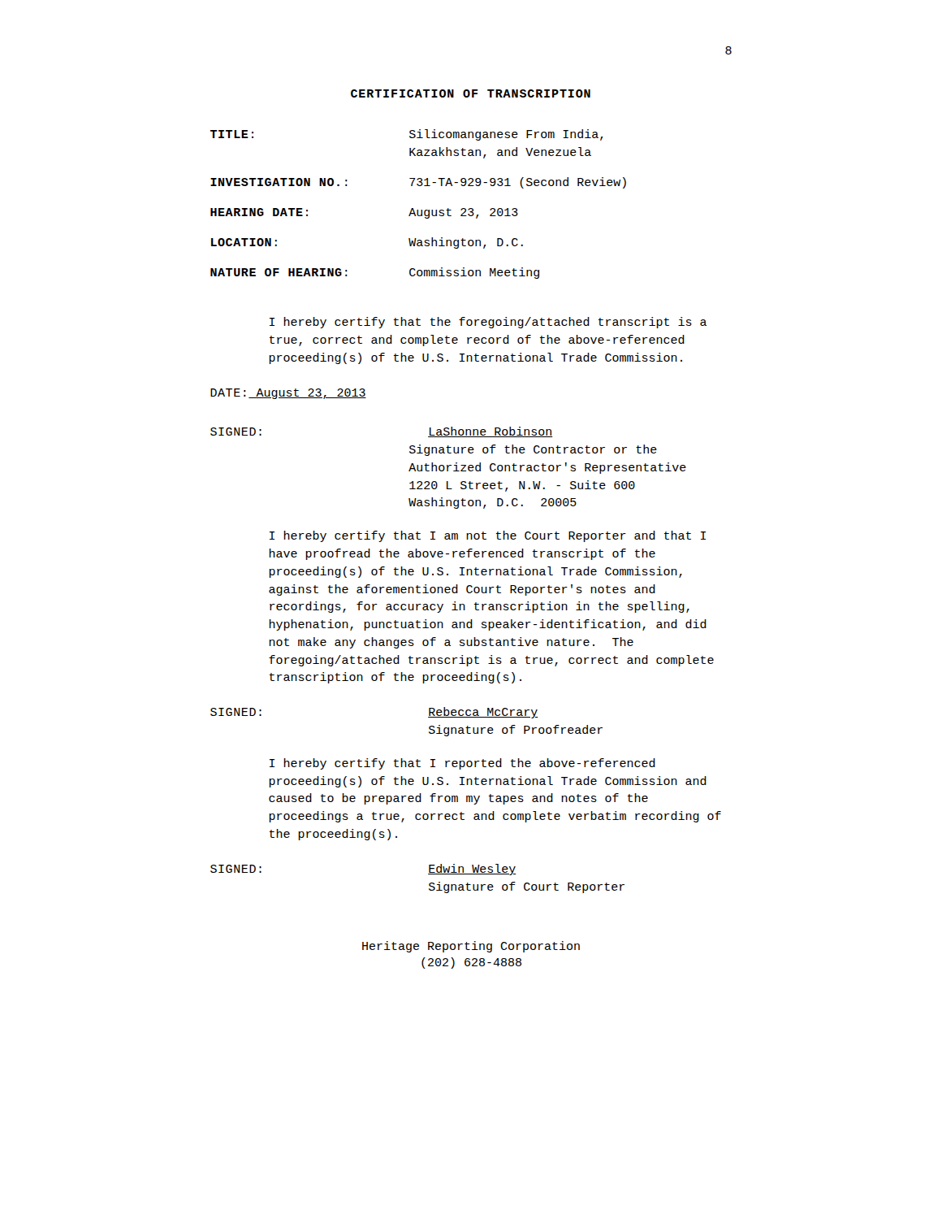8
CERTIFICATION OF TRANSCRIPTION
| TITLE : | Silicomanganese From India, Kazakhstan, and Venezuela |
| INVESTIGATION NO. : | 731-TA-929-931 (Second Review) |
| HEARING DATE : | August 23, 2013 |
| LOCATION : | Washington, D.C. |
| NATURE OF HEARING : | Commission Meeting |
I hereby certify that the foregoing/attached transcript is a true, correct and complete record of the above-referenced proceeding(s) of the U.S. International Trade Commission.
DATE: August 23, 2013
SIGNED:
LaShonne Robinson
Signature of the Contractor or the
Authorized Contractor's Representative
1220 L Street, N.W. - Suite 600
Washington, D.C. 20005
I hereby certify that I am not the Court Reporter and that I have proofread the above-referenced transcript of the proceeding(s) of the U.S. International Trade Commission, against the aforementioned Court Reporter's notes and recordings, for accuracy in transcription in the spelling, hyphenation, punctuation and speaker-identification, and did not make any changes of a substantive nature. The foregoing/attached transcript is a true, correct and complete transcription of the proceeding(s).
SIGNED:
Rebecca McCrary
Signature of Proofreader
I hereby certify that I reported the above-referenced proceeding(s) of the U.S. International Trade Commission and caused to be prepared from my tapes and notes of the proceedings a true, correct and complete verbatim recording of the proceeding(s).
SIGNED:
Edwin Wesley
Signature of Court Reporter
Heritage Reporting Corporation
(202) 628-4888